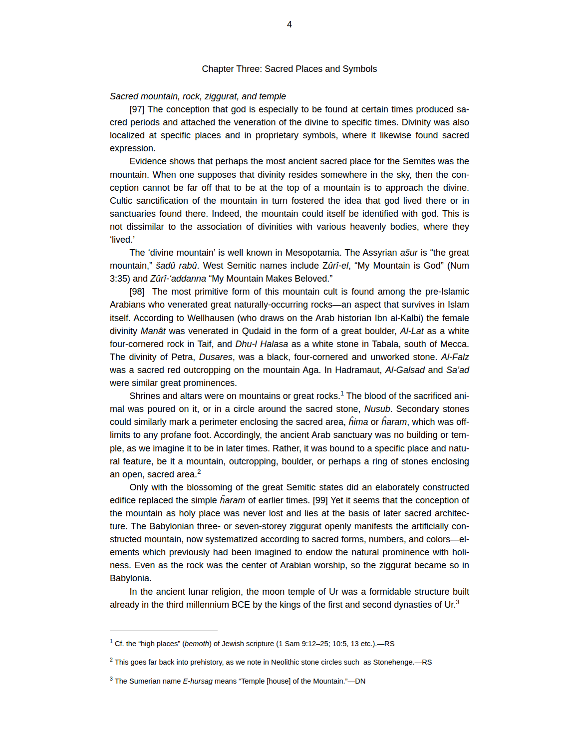4
Chapter Three: Sacred Places and Symbols
Sacred mountain, rock, ziggurat, and temple
[97] The conception that god is especially to be found at certain times produced sacred periods and attached the veneration of the divine to specific times. Divinity was also localized at specific places and in proprietary symbols, where it likewise found sacred expression.
Evidence shows that perhaps the most ancient sacred place for the Semites was the mountain. When one supposes that divinity resides somewhere in the sky, then the conception cannot be far off that to be at the top of a mountain is to approach the divine. Cultic sanctification of the mountain in turn fostered the idea that god lived there or in sanctuaries found there. Indeed, the mountain could itself be identified with god. This is not dissimilar to the association of divinities with various heavenly bodies, where they ‘lived.’
The ‘divine mountain’ is well known in Mesopotamia. The Assyrian ašur is “the great mountain,” šadû rabû. West Semitic names include Zûrî-el, “My Mountain is God” (Num 3:35) and Zûrî-‘addanna “My Mountain Makes Beloved.”
[98] The most primitive form of this mountain cult is found among the pre-Islamic Arabians who venerated great naturally-occurring rocks—an aspect that survives in Islam itself. According to Wellhausen (who draws on the Arab historian Ibn al-Kalbi) the female divinity Manât was venerated in Qudaid in the form of a great boulder, Al-Lat as a white four-cornered rock in Taif, and Dhu-l Halasa as a white stone in Tabala, south of Mecca. The divinity of Petra, Dusares, was a black, four-cornered and unworked stone. Al-Falz was a sacred red outcropping on the mountain Aga. In Hadramaut, Al-Galsad and Sa’ad were similar great prominences.
Shrines and altars were on mountains or great rocks.1 The blood of the sacrificed animal was poured on it, or in a circle around the sacred stone, Nusub. Secondary stones could similarly mark a perimeter enclosing the sacred area, ĥima or ĥaram, which was off-limits to any profane foot. Accordingly, the ancient Arab sanctuary was no building or temple, as we imagine it to be in later times. Rather, it was bound to a specific place and natural feature, be it a mountain, outcropping, boulder, or perhaps a ring of stones enclosing an open, sacred area.2
Only with the blossoming of the great Semitic states did an elaborately constructed edifice replaced the simple ĥaram of earlier times. [99] Yet it seems that the conception of the mountain as holy place was never lost and lies at the basis of later sacred architecture. The Babylonian three- or seven-storey ziggurat openly manifests the artificially constructed mountain, now systematized according to sacred forms, numbers, and colors—elements which previously had been imagined to endow the natural prominence with holiness. Even as the rock was the center of Arabian worship, so the ziggurat became so in Babylonia.
In the ancient lunar religion, the moon temple of Ur was a formidable structure built already in the third millennium BCE by the kings of the first and second dynasties of Ur.3
1 Cf. the “high places” (bemoth) of Jewish scripture (1 Sam 9:12–25; 10:5, 13 etc.).—RS
2 This goes far back into prehistory, as we note in Neolithic stone circles such as Stonehenge.—RS
3 The Sumerian name E-hursag means “Temple [house] of the Mountain.”—DN